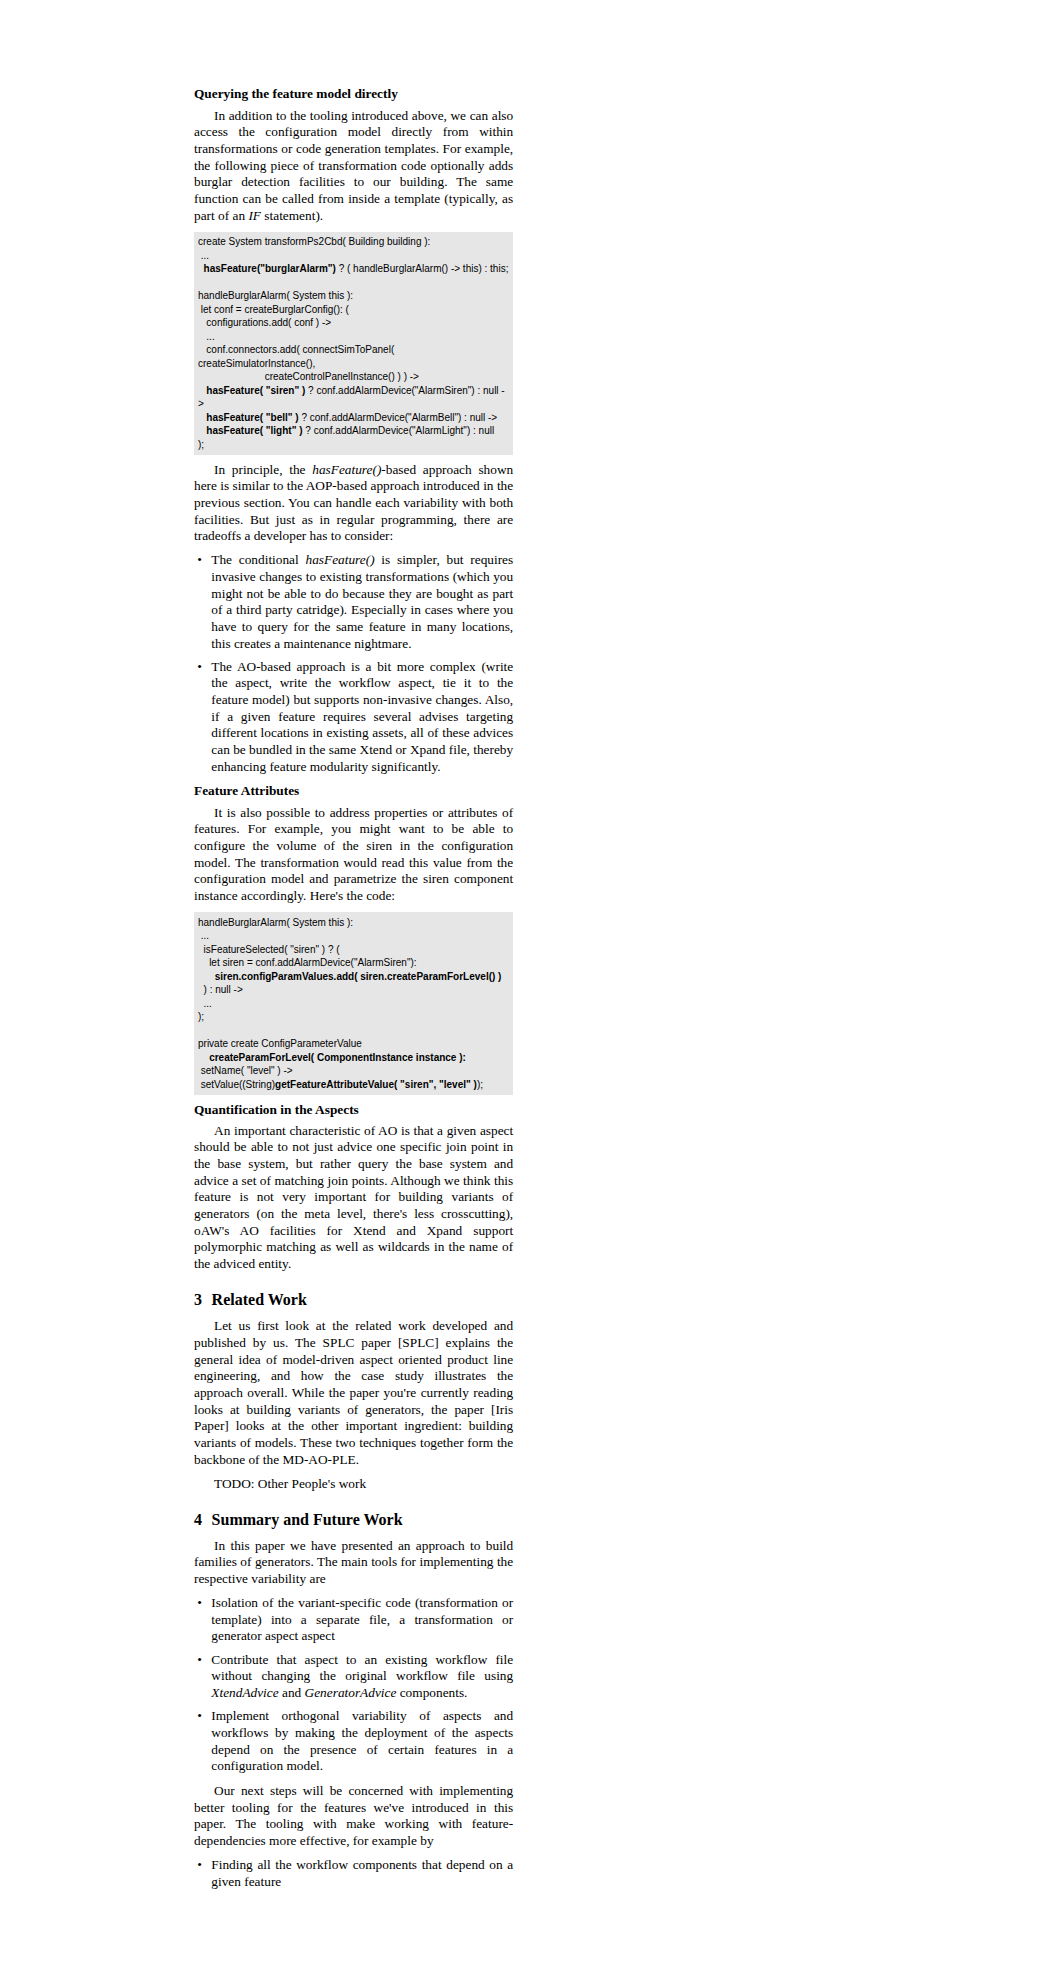Querying the feature model directly
In addition to the tooling introduced above, we can also access the configuration model directly from within transformations or code generation templates. For example, the following piece of transformation code optionally adds burglar detection facilities to our building. The same function can be called from inside a template (typically, as part of an IF statement).
create System transformPs2Cbd( Building building ): ... hasFeature("burglarAlarm") ? ( handleBurglarAlarm() -> this) : this; handleBurglarAlarm( System this ): let conf = createBurglarConfig(): ( configurations.add( conf ) -> ... conf.connectors.add( connectSimToPanel( createSimulatorInstance(), createControlPanelInstance() ) ) -> hasFeature( "siren" ) ? conf.addAlarmDevice("AlarmSiren") : null -> hasFeature( "bell" ) ? conf.addAlarmDevice("AlarmBell") : null -> hasFeature( "light" ) ? conf.addAlarmDevice("AlarmLight") : null );
In principle, the hasFeature()-based approach shown here is similar to the AOP-based approach introduced in the previous section. You can handle each variability with both facilities. But just as in regular programming, there are tradeoffs a developer has to consider:
The conditional hasFeature() is simpler, but requires invasive changes to existing transformations (which you might not be able to do because they are bought as part of a third party catridge). Especially in cases where you have to query for the same feature in many locations, this creates a maintenance nightmare.
The AO-based approach is a bit more complex (write the aspect, write the workflow aspect, tie it to the feature model) but supports non-invasive changes. Also, if a given feature requires several advises targeting different locations in existing assets, all of these advices can be bundled in the same Xtend or Xpand file, thereby enhancing feature modularity significantly.
Feature Attributes
It is also possible to address properties or attributes of features. For example, you might want to be able to configure the volume of the siren in the configuration model. The transformation would read this value from the configuration model and parametrize the siren component instance accordingly. Here's the code:
handleBurglarAlarm( System this ): ... isFeatureSelected( "siren" ) ? ( let siren = conf.addAlarmDevice("AlarmSiren"): siren.configParamValues.add( siren.createParamForLevel() ) ) : null -> ... ); private create ConfigParameterValue createParamForLevel( ComponentInstance instance ): setName( "level" ) -> setValue((String)getFeatureAttributeValue( "siren", "level" ));
Quantification in the Aspects
An important characteristic of AO is that a given aspect should be able to not just advice one specific join point in the base system, but rather query the base system and advice a set of matching join points. Although we think this feature is not very important for building variants of generators (on the meta level, there's less crosscutting), oAW's AO facilities for Xtend and Xpand support polymorphic matching as well as wildcards in the name of the adviced entity.
3 Related Work
Let us first look at the related work developed and published by us. The SPLC paper [SPLC] explains the general idea of model-driven aspect oriented product line engineering, and how the case study illustrates the approach overall. While the paper you're currently reading looks at building variants of generators, the paper [Iris Paper] looks at the other important ingredient: building variants of models. These two techniques together form the backbone of the MD-AO-PLE.
TODO: Other People's work
4 Summary and Future Work
In this paper we have presented an approach to build families of generators. The main tools for implementing the respective variability are
Isolation of the variant-specific code (transformation or template) into a separate file, a transformation or generator aspect aspect
Contribute that aspect to an existing workflow file without changing the original workflow file using XtendAdvice and GeneratorAdvice components.
Implement orthogonal variability of aspects and workflows by making the deployment of the aspects depend on the presence of certain features in a configuration model.
Our next steps will be concerned with implementing better tooling for the features we've introduced in this paper. The tooling with make working with feature-dependencies more effective, for example by
Finding all the workflow components that depend on a given feature